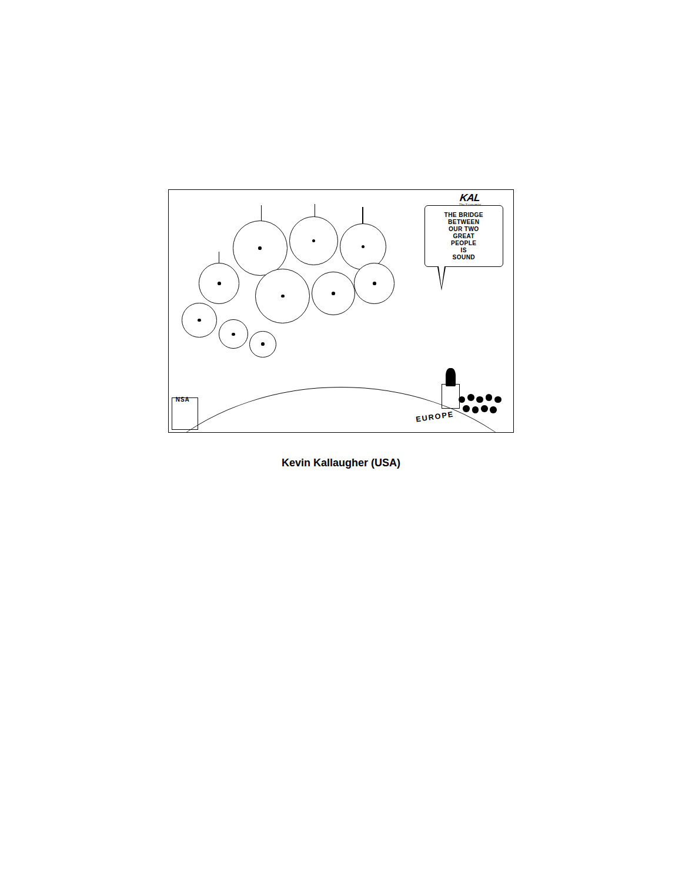KALThe Economist
The bridge
between
our two
great
people
is
sound
NSA
Europe
Kevin Kallaugher (USA)